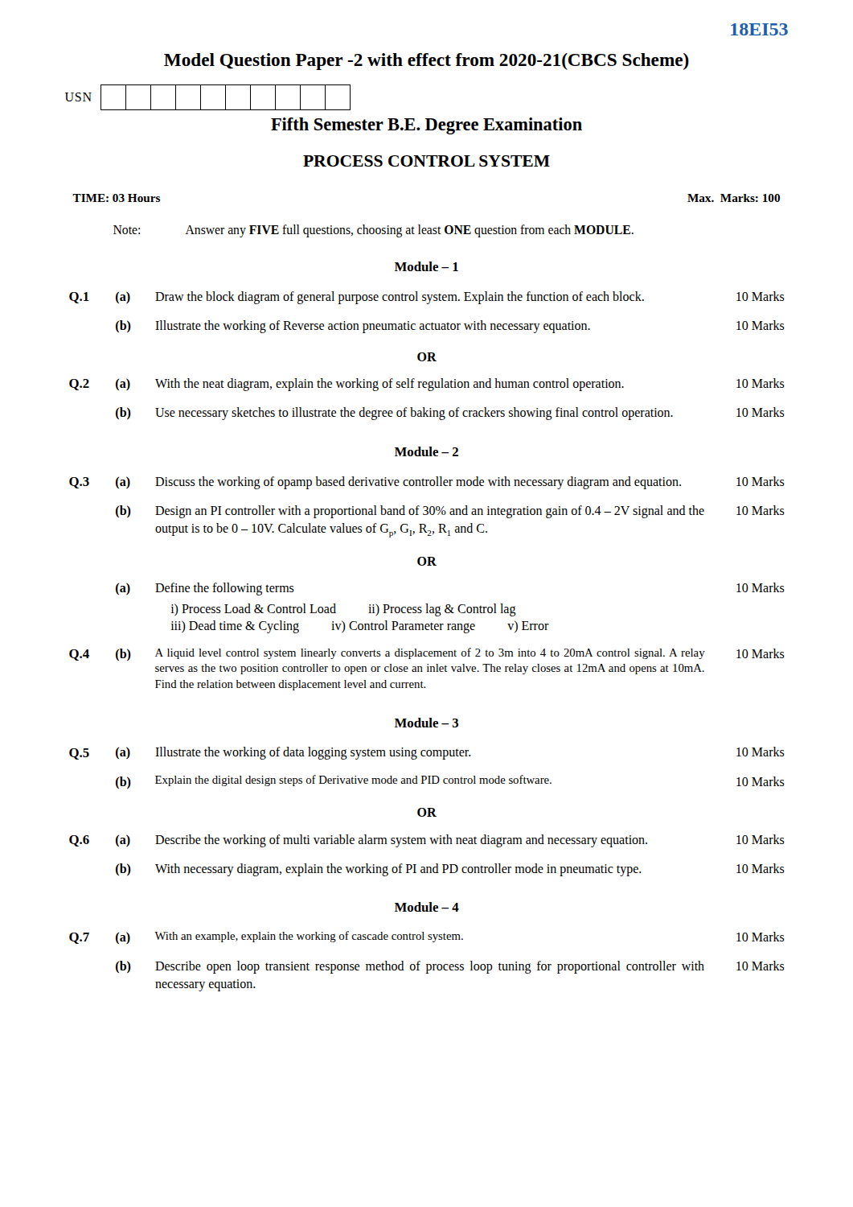18EI53
Model Question Paper -2 with effect from 2020-21(CBCS Scheme)
USN
Fifth Semester B.E. Degree Examination
PROCESS CONTROL SYSTEM
TIME: 03 Hours Max. Marks: 100
Note: Answer any FIVE full questions, choosing at least ONE question from each MODULE.
Module – 1
| Q.1 | (a) | Draw the block diagram of general purpose control system. Explain the function of each block. | 10 Marks |
| | (b) | Illustrate the working of Reverse action pneumatic actuator with necessary equation. | 10 Marks |
OR
| Q.2 | (a) | With the neat diagram, explain the working of self regulation and human control operation. | 10 Marks |
| | (b) | Use necessary sketches to illustrate the degree of baking of crackers showing final control operation. | 10 Marks |
Module – 2
| Q.3 | (a) | Discuss the working of opamp based derivative controller mode with necessary diagram and equation. | 10 Marks |
| | (b) | Design an PI controller with a proportional band of 30% and an integration gain of 0.4 – 2V signal and the output is to be 0 – 10V. Calculate values of G p , G I , R 2 , R 1 and C. | 10 Marks |
OR
| | (a) | Define the following terms i) Process Load & Control Load ii) Process lag & Control lag iii) Dead time & Cycling iv) Control Parameter range v) Error | 10 Marks |
| Q.4 | (b) | A liquid level control system linearly converts a displacement of 2 to 3m into 4 to 20mA control signal. A relay serves as the two position controller to open or close an inlet valve. The relay closes at 12mA and opens at 10mA. Find the relation between displacement level and current. | 10 Marks |
Module – 3
| Q.5 | (a) | Illustrate the working of data logging system using computer. | 10 Marks |
| | (b) | Explain the digital design steps of Derivative mode and PID control mode software. | 10 Marks |
OR
| Q.6 | (a) | Describe the working of multi variable alarm system with neat diagram and necessary equation. | 10 Marks |
| | (b) | With necessary diagram, explain the working of PI and PD controller mode in pneumatic type. | 10 Marks |
Module – 4
| Q.7 | (a) | With an example, explain the working of cascade control system. | 10 Marks |
| | (b) | Describe open loop transient response method of process loop tuning for proportional controller with necessary equation. | 10 Marks |